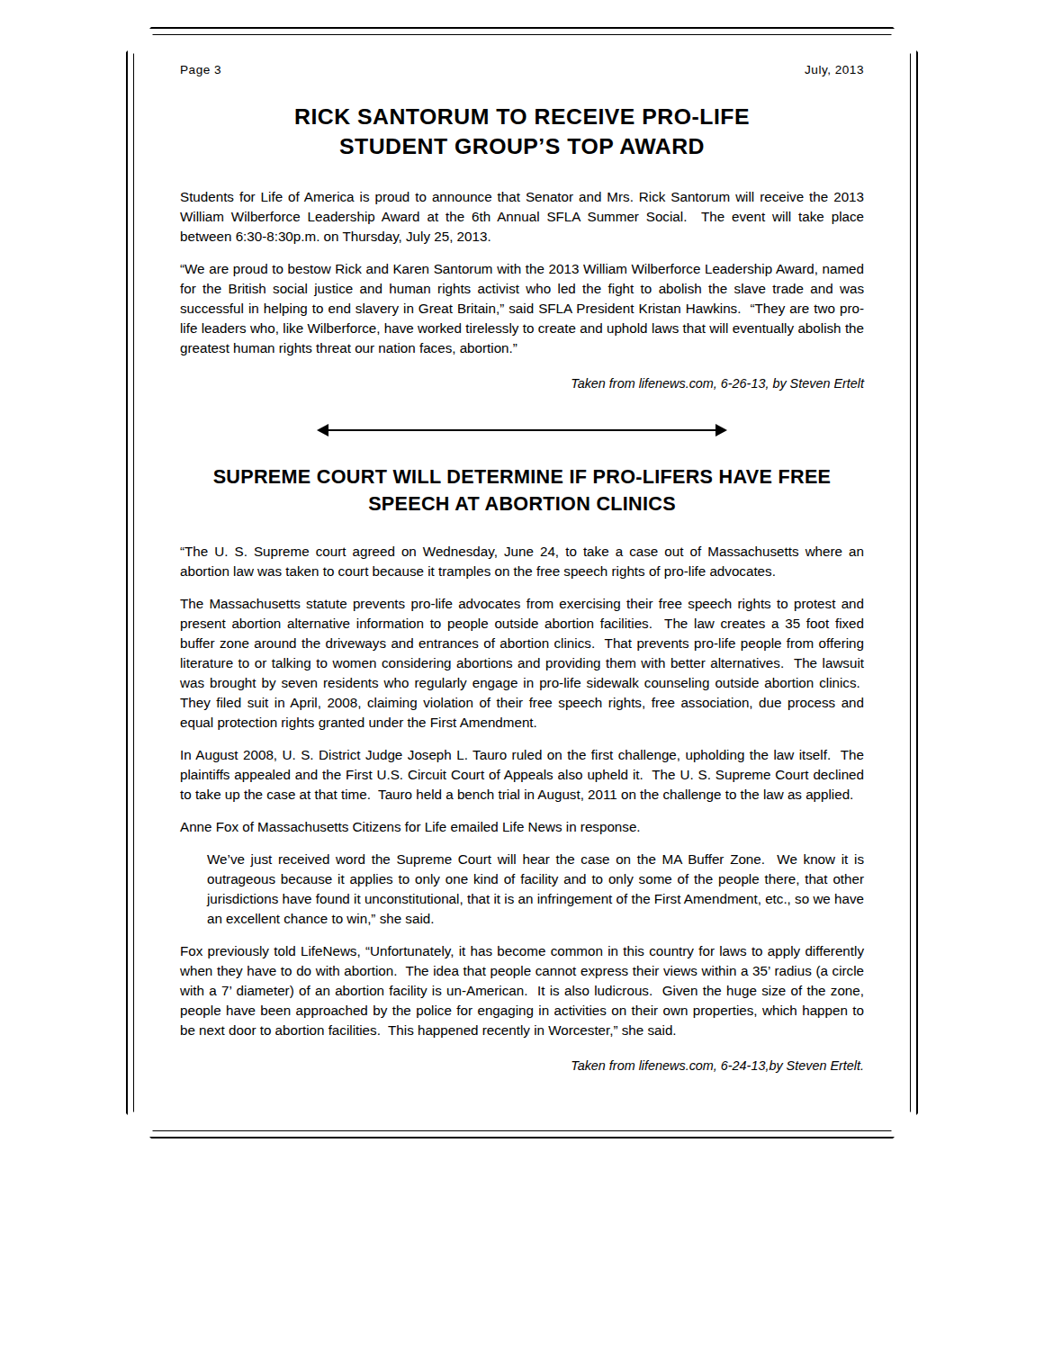Page 3 July, 2013
Rick Santorum to Receive Pro-Life
Student Group’s Top Award
Students for Life of America is proud to announce that Senator and Mrs. Rick Santorum will receive the 2013 William Wilberforce Leadership Award at the 6th Annual SFLA Summer Social. The event will take place between 6:30-8:30p.m. on Thursday, July 25, 2013.
“We are proud to bestow Rick and Karen Santorum with the 2013 William Wilberforce Leadership Award, named for the British social justice and human rights activist who led the fight to abolish the slave trade and was successful in helping to end slavery in Great Britain,” said SFLA President Kristan Hawkins. “They are two pro-life leaders who, like Wilberforce, have worked tirelessly to create and uphold laws that will eventually abolish the greatest human rights threat our nation faces, abortion.”
Taken from lifenews.com, 6-26-13, by Steven Ertelt
Supreme Court Will Determine if Pro-Lifers Have Free
Speech at Abortion Clinics
“The U. S. Supreme court agreed on Wednesday, June 24, to take a case out of Massachusetts where an abortion law was taken to court because it tramples on the free speech rights of pro-life advocates.
The Massachusetts statute prevents pro-life advocates from exercising their free speech rights to protest and present abortion alternative information to people outside abortion facilities. The law creates a 35 foot fixed buffer zone around the driveways and entrances of abortion clinics. That prevents pro-life people from offering literature to or talking to women considering abortions and providing them with better alternatives. The lawsuit was brought by seven residents who regularly engage in pro-life sidewalk counseling outside abortion clinics. They filed suit in April, 2008, claiming violation of their free speech rights, free association, due process and equal protection rights granted under the First Amendment.
In August 2008, U. S. District Judge Joseph L. Tauro ruled on the first challenge, upholding the law itself. The plaintiffs appealed and the First U.S. Circuit Court of Appeals also upheld it. The U. S. Supreme Court declined to take up the case at that time. Tauro held a bench trial in August, 2011 on the challenge to the law as applied.
Anne Fox of Massachusetts Citizens for Life emailed Life News in response.
We’ve just received word the Supreme Court will hear the case on the MA Buffer Zone. We know it is outrageous because it applies to only one kind of facility and to only some of the people there, that other jurisdictions have found it unconstitutional, that it is an infringement of the First Amendment, etc., so we have an excellent chance to win,” she said.
Fox previously told LifeNews, “Unfortunately, it has become common in this country for laws to apply differently when they have to do with abortion. The idea that people cannot express their views within a 35’ radius (a circle with a 7’ diameter) of an abortion facility is un-American. It is also ludicrous. Given the huge size of the zone, people have been approached by the police for engaging in activities on their own properties, which happen to be next door to abortion facilities. This happened recently in Worcester,” she said.
Taken from lifenews.com, 6-24-13,by Steven Ertelt.